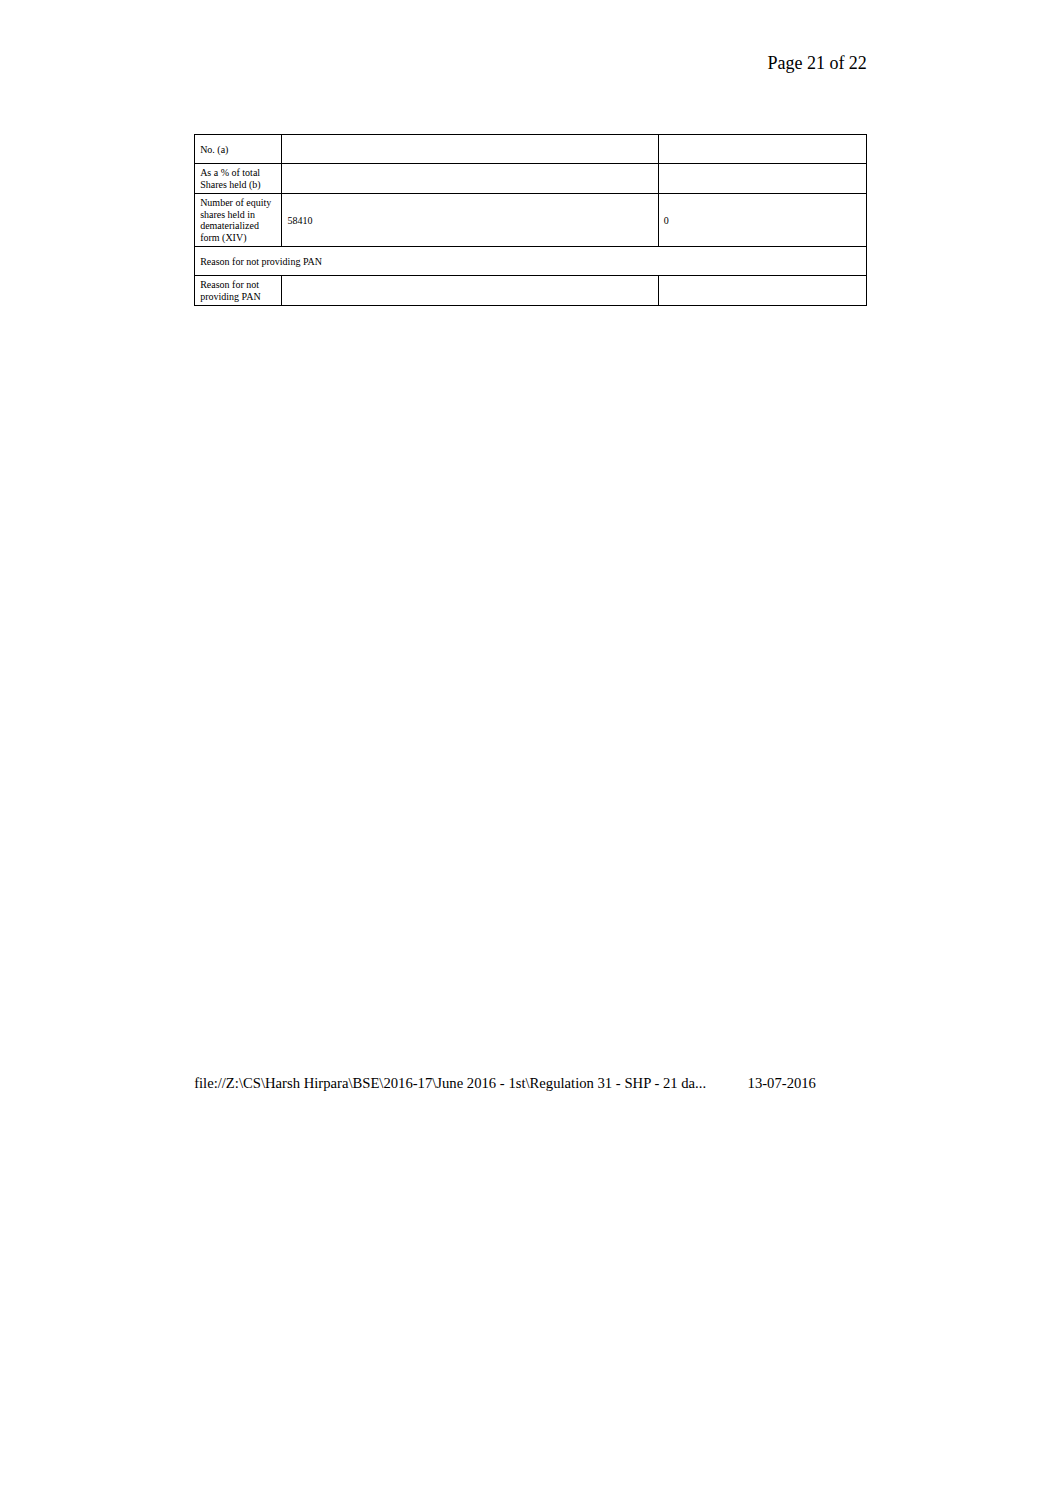Page 21 of 22
| No. (a) | | |
| As a % of total Shares held (b) | | |
| Number of equity shares held in dematerialized form (XIV) | 58410 | 0 |
| Reason for not providing PAN |
| Reason for not providing PAN | | |
file://Z:\CS\Harsh Hirpara\BSE\2016-17\June 2016 - 1st\Regulation 31 - SHP - 21 da... 13-07-2016